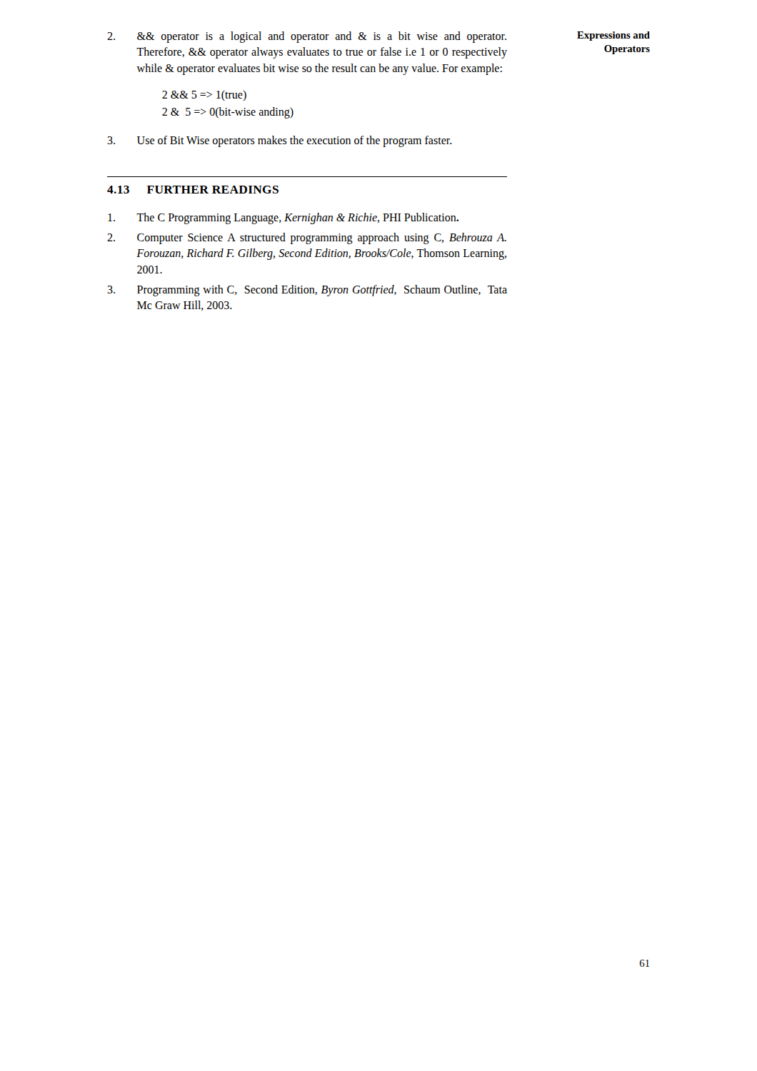Expressions and
Operators
2. && operator is a logical and operator and & is a bit wise and operator. Therefore, && operator always evaluates to true or false i.e 1 or 0 respectively while & operator evaluates bit wise so the result can be any value. For example:
2 && 5 => 1(true)
2 & 5 => 0(bit-wise anding)
3. Use of Bit Wise operators makes the execution of the program faster.
4.13 FURTHER READINGS
1. The C Programming Language, Kernighan & Richie, PHI Publication.
2. Computer Science A structured programming approach using C, Behrouza A. Forouzan, Richard F. Gilberg, Second Edition, Brooks/Cole, Thomson Learning, 2001.
3. Programming with C, Second Edition, Byron Gottfried, Schaum Outline, Tata Mc Graw Hill, 2003.
61